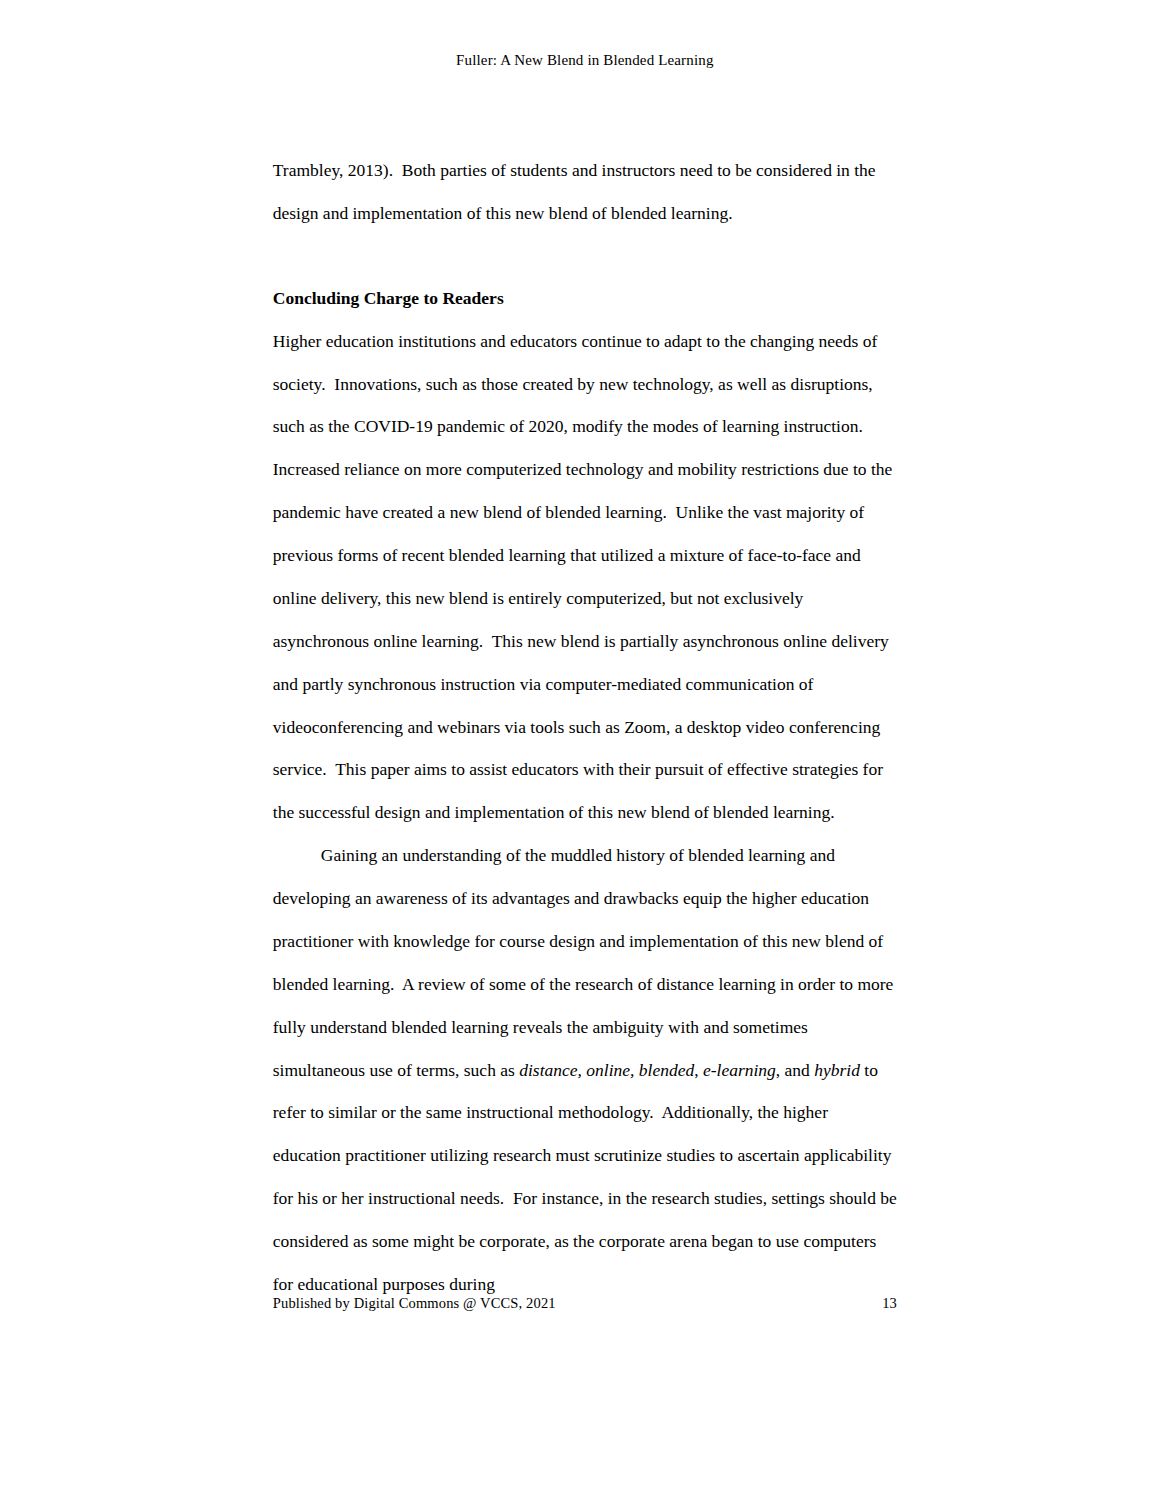Fuller: A New Blend in Blended Learning
Trambley, 2013). Both parties of students and instructors need to be considered in the design and implementation of this new blend of blended learning.
Concluding Charge to Readers
Higher education institutions and educators continue to adapt to the changing needs of society. Innovations, such as those created by new technology, as well as disruptions, such as the COVID-19 pandemic of 2020, modify the modes of learning instruction. Increased reliance on more computerized technology and mobility restrictions due to the pandemic have created a new blend of blended learning. Unlike the vast majority of previous forms of recent blended learning that utilized a mixture of face-to-face and online delivery, this new blend is entirely computerized, but not exclusively asynchronous online learning. This new blend is partially asynchronous online delivery and partly synchronous instruction via computer-mediated communication of videoconferencing and webinars via tools such as Zoom, a desktop video conferencing service. This paper aims to assist educators with their pursuit of effective strategies for the successful design and implementation of this new blend of blended learning.
Gaining an understanding of the muddled history of blended learning and developing an awareness of its advantages and drawbacks equip the higher education practitioner with knowledge for course design and implementation of this new blend of blended learning. A review of some of the research of distance learning in order to more fully understand blended learning reveals the ambiguity with and sometimes simultaneous use of terms, such as distance, online, blended, e-learning, and hybrid to refer to similar or the same instructional methodology. Additionally, the higher education practitioner utilizing research must scrutinize studies to ascertain applicability for his or her instructional needs. For instance, in the research studies, settings should be considered as some might be corporate, as the corporate arena began to use computers for educational purposes during
Published by Digital Commons @ VCCS, 2021 13